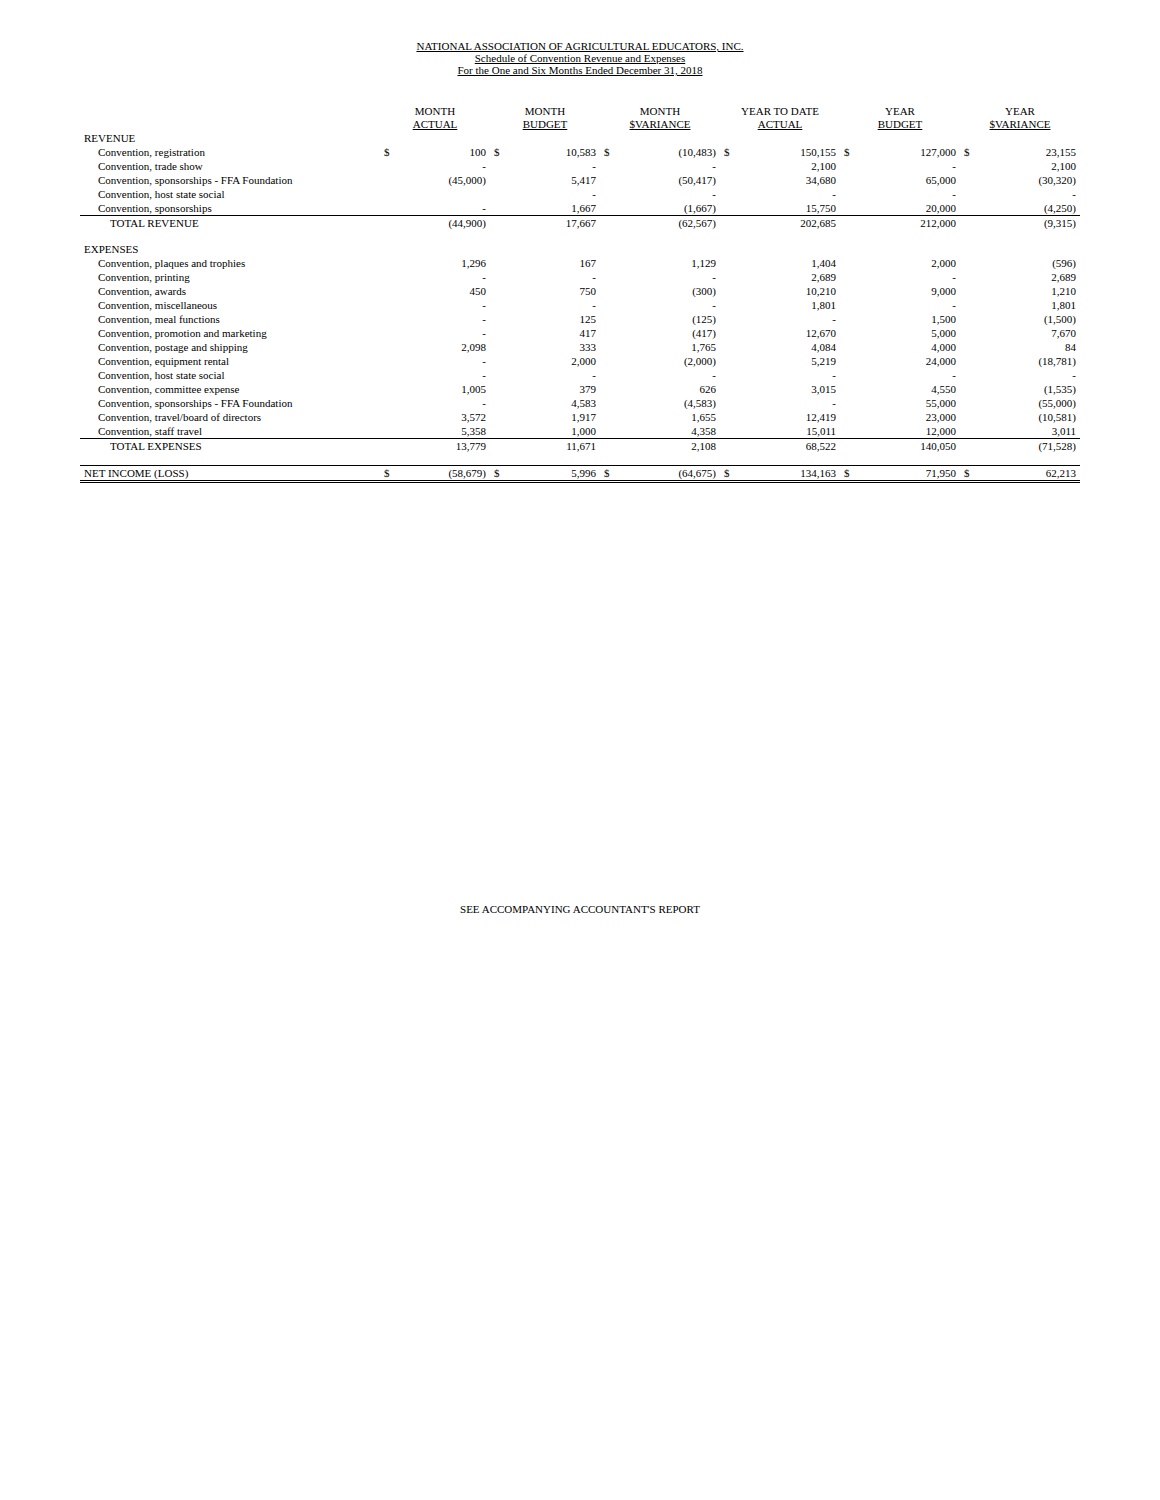NATIONAL ASSOCIATION OF AGRICULTURAL EDUCATORS, INC.
Schedule of Convention Revenue and Expenses
For the One and Six Months Ended December 31, 2018
| | MONTH ACTUAL | MONTH BUDGET | MONTH $VARIANCE | YEAR TO DATE ACTUAL | YEAR BUDGET | YEAR $VARIANCE |
| REVENUE | |
| Convention, registration | $ | 100 | $ | 10,583 | $ | (10,483) | $ | 150,155 | $ | 127,000 | $ | 23,155 |
| Convention, trade show | | - | | - | | - | | 2,100 | | - | | 2,100 |
| Convention, sponsorships - FFA Foundation | | (45,000) | | 5,417 | | (50,417) | | 34,680 | | 65,000 | | (30,320) |
| Convention, host state social | | | | - | | - | | - | | - | | - |
| Convention, sponsorships | | - | | 1,667 | | (1,667) | | 15,750 | | 20,000 | | (4,250) |
| TOTAL REVENUE | | (44,900) | | 17,667 | | (62,567) | | 202,685 | | 212,000 | | (9,315) |
| EXPENSES | |
| Convention, plaques and trophies | | 1,296 | | 167 | | 1,129 | | 1,404 | | 2,000 | | (596) |
| Convention, printing | | - | | - | | - | | 2,689 | | - | | 2,689 |
| Convention, awards | | 450 | | 750 | | (300) | | 10,210 | | 9,000 | | 1,210 |
| Convention, miscellaneous | | - | | - | | - | | 1,801 | | - | | 1,801 |
| Convention, meal functions | | - | | 125 | | (125) | | - | | 1,500 | | (1,500) |
| Convention, promotion and marketing | | - | | 417 | | (417) | | 12,670 | | 5,000 | | 7,670 |
| Convention, postage and shipping | | 2,098 | | 333 | | 1,765 | | 4,084 | | 4,000 | | 84 |
| Convention, equipment rental | | - | | 2,000 | | (2,000) | | 5,219 | | 24,000 | | (18,781) |
| Convention, host state social | | - | | - | | - | | - | | - | | - |
| Convention, committee expense | | 1,005 | | 379 | | 626 | | 3,015 | | 4,550 | | (1,535) |
| Convention, sponsorships - FFA Foundation | | - | | 4,583 | | (4,583) | | - | | 55,000 | | (55,000) |
| Convention, travel/board of directors | | 3,572 | | 1,917 | | 1,655 | | 12,419 | | 23,000 | | (10,581) |
| Convention, staff travel | | 5,358 | | 1,000 | | 4,358 | | 15,011 | | 12,000 | | 3,011 |
| TOTAL EXPENSES | | 13,779 | | 11,671 | | 2,108 | | 68,522 | | 140,050 | | (71,528) |
| NET INCOME (LOSS) | $ | (58,679) | $ | 5,996 | $ | (64,675) | $ | 134,163 | $ | 71,950 | $ | 62,213 |
SEE ACCOMPANYING ACCOUNTANT'S REPORT